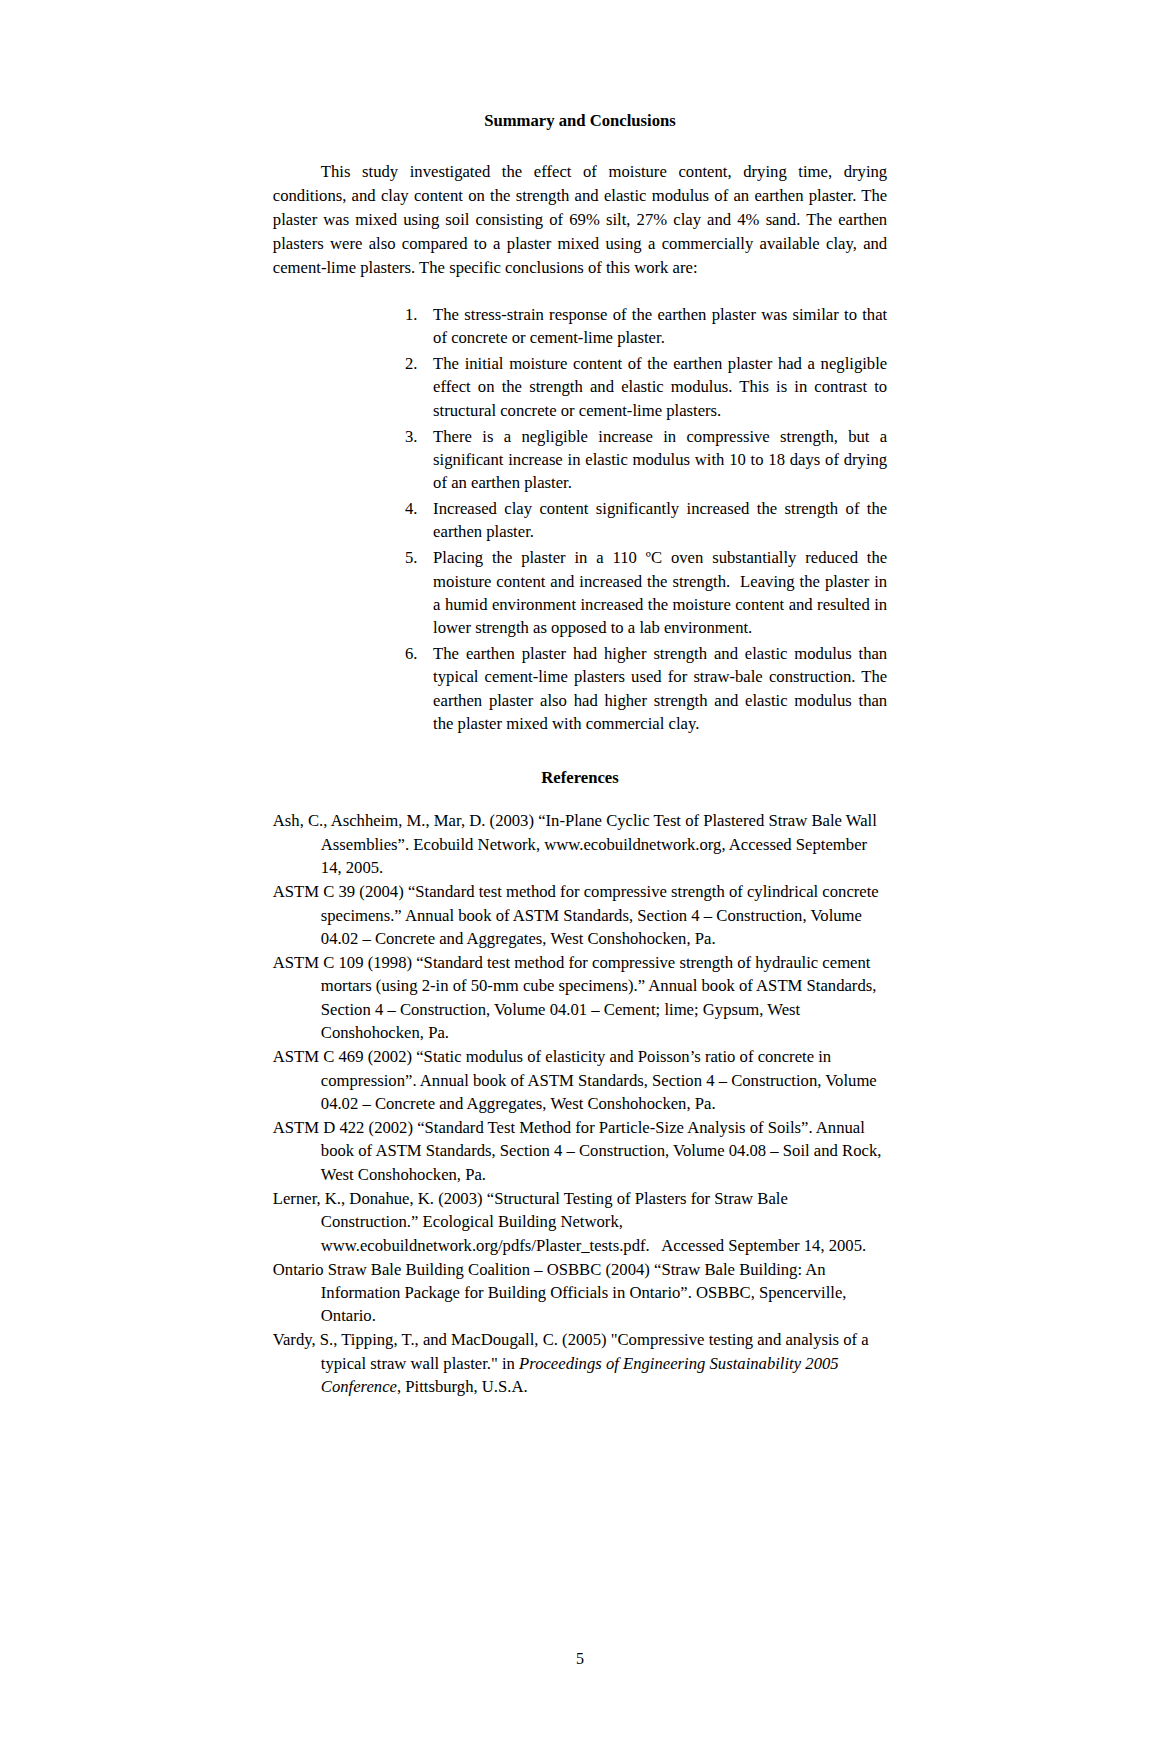Summary and Conclusions
This study investigated the effect of moisture content, drying time, drying conditions, and clay content on the strength and elastic modulus of an earthen plaster. The plaster was mixed using soil consisting of 69% silt, 27% clay and 4% sand. The earthen plasters were also compared to a plaster mixed using a commercially available clay, and cement-lime plasters. The specific conclusions of this work are:
The stress-strain response of the earthen plaster was similar to that of concrete or cement-lime plaster.
The initial moisture content of the earthen plaster had a negligible effect on the strength and elastic modulus. This is in contrast to structural concrete or cement-lime plasters.
There is a negligible increase in compressive strength, but a significant increase in elastic modulus with 10 to 18 days of drying of an earthen plaster.
Increased clay content significantly increased the strength of the earthen plaster.
Placing the plaster in a 110 ºC oven substantially reduced the moisture content and increased the strength. Leaving the plaster in a humid environment increased the moisture content and resulted in lower strength as opposed to a lab environment.
The earthen plaster had higher strength and elastic modulus than typical cement-lime plasters used for straw-bale construction. The earthen plaster also had higher strength and elastic modulus than the plaster mixed with commercial clay.
References
Ash, C., Aschheim, M., Mar, D. (2003) “In-Plane Cyclic Test of Plastered Straw Bale Wall Assemblies”. Ecobuild Network, www.ecobuildnetwork.org, Accessed September 14, 2005.
ASTM C 39 (2004) “Standard test method for compressive strength of cylindrical concrete specimens.” Annual book of ASTM Standards, Section 4 – Construction, Volume 04.02 – Concrete and Aggregates, West Conshohocken, Pa.
ASTM C 109 (1998) “Standard test method for compressive strength of hydraulic cement mortars (using 2-in of 50-mm cube specimens).” Annual book of ASTM Standards, Section 4 – Construction, Volume 04.01 – Cement; lime; Gypsum, West Conshohocken, Pa.
ASTM C 469 (2002) “Static modulus of elasticity and Poisson’s ratio of concrete in compression”. Annual book of ASTM Standards, Section 4 – Construction, Volume 04.02 – Concrete and Aggregates, West Conshohocken, Pa.
ASTM D 422 (2002) “Standard Test Method for Particle-Size Analysis of Soils”. Annual book of ASTM Standards, Section 4 – Construction, Volume 04.08 – Soil and Rock, West Conshohocken, Pa.
Lerner, K., Donahue, K. (2003) “Structural Testing of Plasters for Straw Bale Construction.” Ecological Building Network, www.ecobuildnetwork.org/pdfs/Plaster_tests.pdf. Accessed September 14, 2005.
Ontario Straw Bale Building Coalition – OSBBC (2004) “Straw Bale Building: An Information Package for Building Officials in Ontario”. OSBBC, Spencerville, Ontario.
Vardy, S., Tipping, T., and MacDougall, C. (2005) "Compressive testing and analysis of a typical straw wall plaster." in Proceedings of Engineering Sustainability 2005 Conference, Pittsburgh, U.S.A.
5